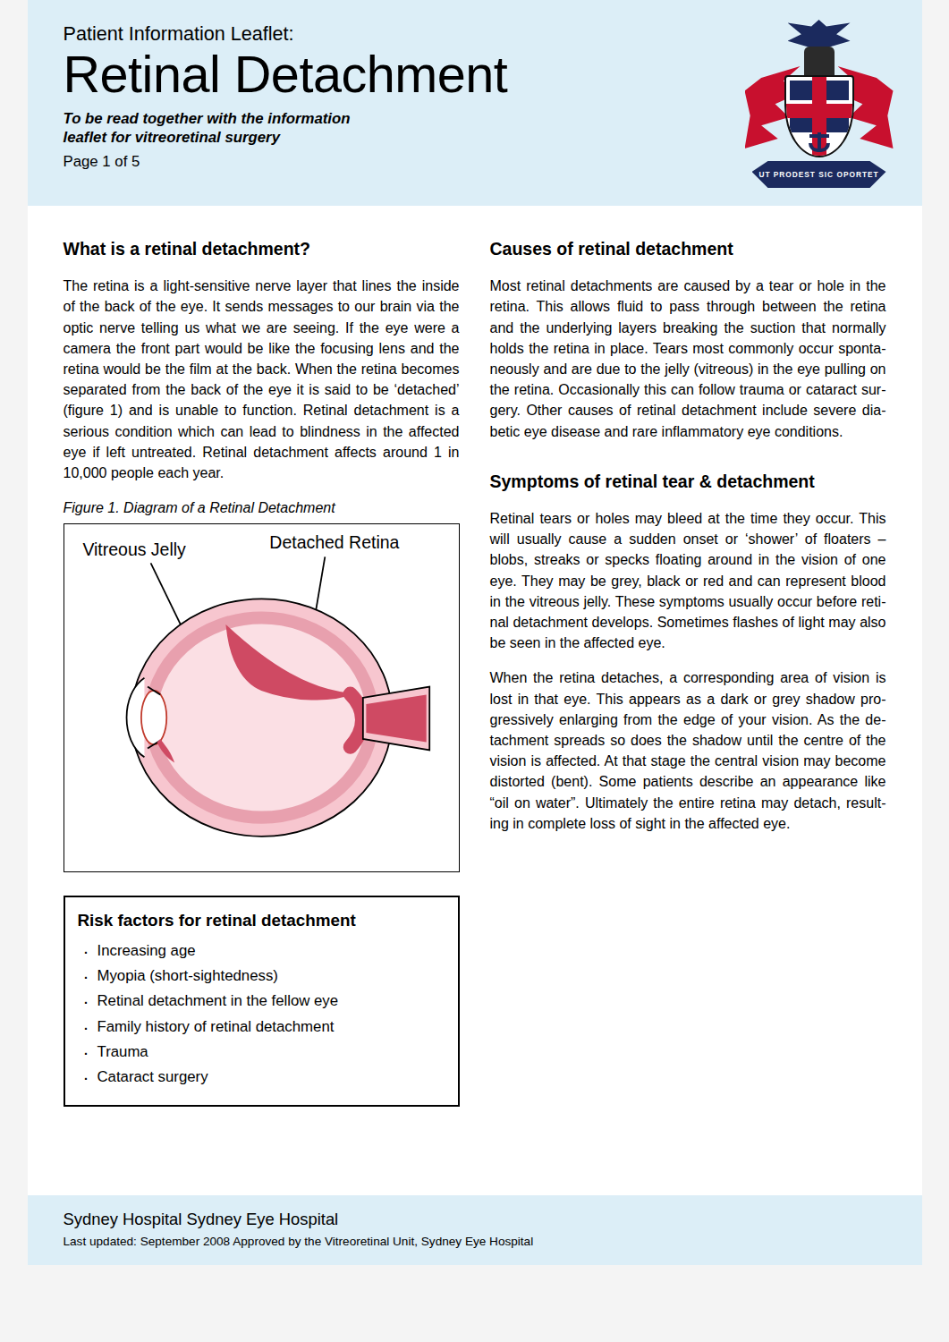Patient Information Leaflet:
Retinal Detachment
To be read together with the information
leaflet for vitreoretinal surgery
Page 1 of 5
UT PRODEST SIC OPORTET
What is a retinal detachment?
The retina is a light-sensitive nerve layer that lines the inside of the back of the eye. It sends messages to our brain via the optic nerve telling us what we are seeing. If the eye were a camera the front part would be like the focusing lens and the retina would be the film at the back. When the retina becomes separated from the back of the eye it is said to be ‘detached’ (figure 1) and is unable to function. Retinal detachment is a serious condition which can lead to blindness in the affected eye if left untreated. Retinal detachment affects around 1 in 10,000 people each year.
Figure 1. Diagram of a Retinal Detachment
Vitreous Jelly Detached Retina
Risk factors for retinal detachment
Increasing age
Myopia (short-sightedness)
Retinal detachment in the fellow eye
Family history of retinal detachment
Trauma
Cataract surgery
Causes of retinal detachment
Most retinal detachments are caused by a tear or hole in the retina. This allows fluid to pass through between the retina and the underlying layers breaking the suction that normally holds the retina in place. Tears most commonly occur spontaneously and are due to the jelly (vitreous) in the eye pulling on the retina. Occasionally this can follow trauma or cataract surgery. Other causes of retinal detachment include severe diabetic eye disease and rare inflammatory eye conditions.
Symptoms of retinal tear & detachment
Retinal tears or holes may bleed at the time they occur. This will usually cause a sudden onset or ‘shower’ of floaters – blobs, streaks or specks floating around in the vision of one eye. They may be grey, black or red and can represent blood in the vitreous jelly. These symptoms usually occur before retinal detachment develops. Sometimes flashes of light may also be seen in the affected eye.
When the retina detaches, a corresponding area of vision is lost in that eye. This appears as a dark or grey shadow progressively enlarging from the edge of your vision. As the detachment spreads so does the shadow until the centre of the vision is affected. At that stage the central vision may become distorted (bent). Some patients describe an appearance like “oil on water”. Ultimately the entire retina may detach, resulting in complete loss of sight in the affected eye.
Sydney Hospital Sydney Eye Hospital
Last updated: September 2008 Approved by the Vitreoretinal Unit, Sydney Eye Hospital